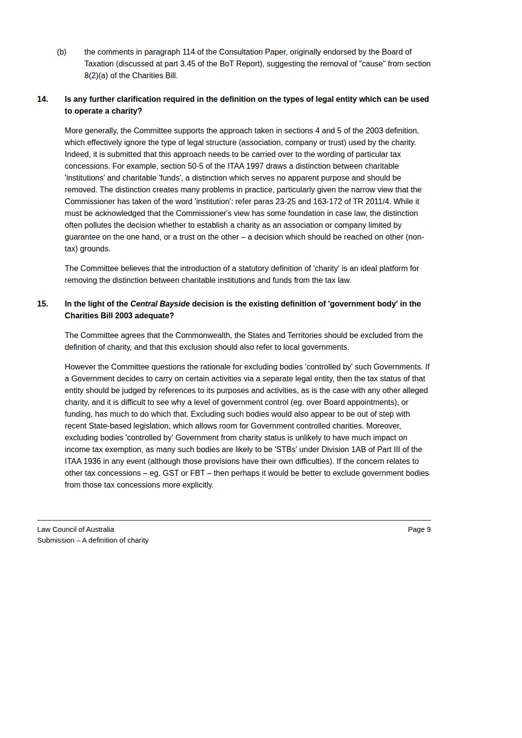(b) the comments in paragraph 114 of the Consultation Paper, originally endorsed by the Board of Taxation (discussed at part 3.45 of the BoT Report), suggesting the removal of "cause" from section 8(2)(a) of the Charities Bill.
14. Is any further clarification required in the definition on the types of legal entity which can be used to operate a charity?
More generally, the Committee supports the approach taken in sections 4 and 5 of the 2003 definition, which effectively ignore the type of legal structure (association, company or trust) used by the charity. Indeed, it is submitted that this approach needs to be carried over to the wording of particular tax concessions. For example, section 50-5 of the ITAA 1997 draws a distinction between charitable 'institutions' and charitable 'funds', a distinction which serves no apparent purpose and should be removed. The distinction creates many problems in practice, particularly given the narrow view that the Commissioner has taken of the word 'institution': refer paras 23-25 and 163-172 of TR 2011/4. While it must be acknowledged that the Commissioner's view has some foundation in case law, the distinction often pollutes the decision whether to establish a charity as an association or company limited by guarantee on the one hand, or a trust on the other – a decision which should be reached on other (non-tax) grounds.
The Committee believes that the introduction of a statutory definition of 'charity' is an ideal platform for removing the distinction between charitable institutions and funds from the tax law.
15. In the light of the Central Bayside decision is the existing definition of 'government body' in the Charities Bill 2003 adequate?
The Committee agrees that the Commonwealth, the States and Territories should be excluded from the definition of charity, and that this exclusion should also refer to local governments.
However the Committee questions the rationale for excluding bodies 'controlled by' such Governments. If a Government decides to carry on certain activities via a separate legal entity, then the tax status of that entity should be judged by references to its purposes and activities, as is the case with any other alleged charity, and it is difficult to see why a level of government control (eg. over Board appointments), or funding, has much to do which that. Excluding such bodies would also appear to be out of step with recent State-based legislation, which allows room for Government controlled charities. Moreover, excluding bodies 'controlled by' Government from charity status is unlikely to have much impact on income tax exemption, as many such bodies are likely to be 'STBs' under Division 1AB of Part III of the ITAA 1936 in any event (although those provisions have their own difficulties). If the concern relates to other tax concessions – eg. GST or FBT – then perhaps it would be better to exclude government bodies from those tax concessions more explicitly.
Law Council of Australia
Submission – A definition of charity
Page 9